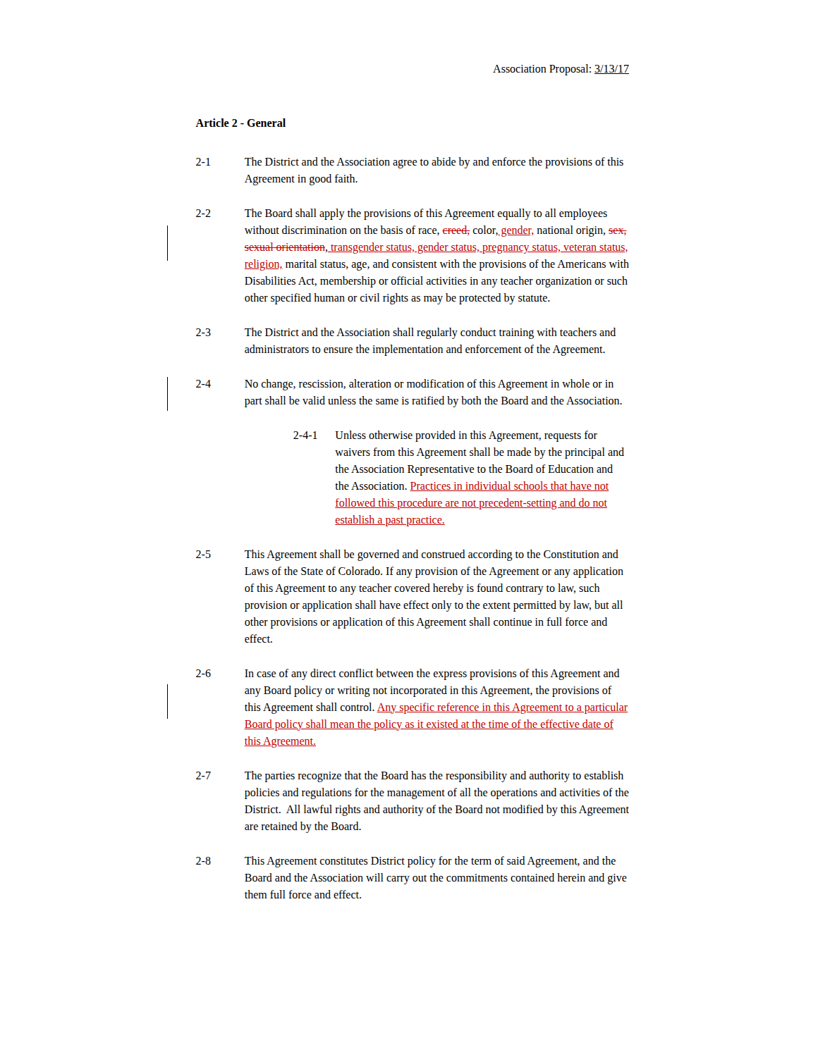Association Proposal: 3/13/17
Article 2 - General
2-1
The District and the Association agree to abide by and enforce the provisions of this Agreement in good faith.
2-2
The Board shall apply the provisions of this Agreement equally to all employees without discrimination on the basis of race, creed, color, gender, national origin, sex, sexual orientation, transgender status, gender status, pregnancy status, veteran status, religion, marital status, age, and consistent with the provisions of the Americans with Disabilities Act, membership or official activities in any teacher organization or such other specified human or civil rights as may be protected by statute.
2-3
The District and the Association shall regularly conduct training with teachers and administrators to ensure the implementation and enforcement of the Agreement.
2-4
No change, rescission, alteration or modification of this Agreement in whole or in part shall be valid unless the same is ratified by both the Board and the Association.
2-4-1
Unless otherwise provided in this Agreement, requests for waivers from this Agreement shall be made by the principal and the Association Representative to the Board of Education and the Association. Practices in individual schools that have not followed this procedure are not precedent-setting and do not establish a past practice.
2-5
This Agreement shall be governed and construed according to the Constitution and Laws of the State of Colorado. If any provision of the Agreement or any application of this Agreement to any teacher covered hereby is found contrary to law, such provision or application shall have effect only to the extent permitted by law, but all other provisions or application of this Agreement shall continue in full force and effect.
2-6
In case of any direct conflict between the express provisions of this Agreement and any Board policy or writing not incorporated in this Agreement, the provisions of this Agreement shall control. Any specific reference in this Agreement to a particular Board policy shall mean the policy as it existed at the time of the effective date of this Agreement.
2-7
The parties recognize that the Board has the responsibility and authority to establish policies and regulations for the management of all the operations and activities of the District. All lawful rights and authority of the Board not modified by this Agreement are retained by the Board.
2-8
This Agreement constitutes District policy for the term of said Agreement, and the Board and the Association will carry out the commitments contained herein and give them full force and effect.